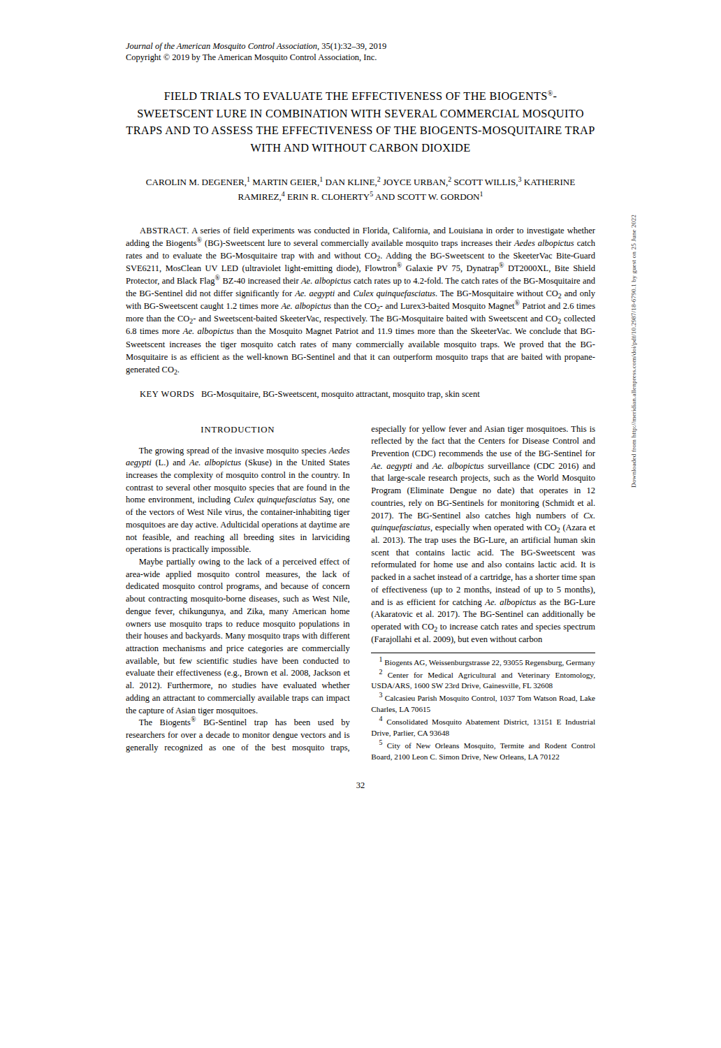Downloaded from http://meridian.allenpress.com/doi/pdf/10.2987/18-6790.1 by guest on 25 June 2022
Journal of the American Mosquito Control Association, 35(1):32–39, 2019
Copyright © 2019 by The American Mosquito Control Association, Inc.
Field Trials to Evaluate the Effectiveness of the Biogents®-Sweetscent Lure in Combination with Several Commercial Mosquito Traps and to Assess the Effectiveness of the Biogents-Mosquitaire Trap with and without Carbon Dioxide
Carolin M. Degener,1 Martin Geier,1 Dan Kline,2 Joyce Urban,2 Scott Willis,3 Katherine Ramirez,4 Erin R. Cloherty5 and Scott W. Gordon1
ABSTRACT. A series of field experiments was conducted in Florida, California, and Louisiana in order to investigate whether adding the Biogents® (BG)-Sweetscent lure to several commercially available mosquito traps increases their Aedes albopictus catch rates and to evaluate the BG-Mosquitaire trap with and without CO2. Adding the BG-Sweetscent to the SkeeterVac Bite-Guard SVE6211, MosClean UV LED (ultraviolet light-emitting diode), Flowtron® Galaxie PV 75, Dynatrap® DT2000XL, Bite Shield Protector, and Black Flag® BZ-40 increased their Ae. albopictus catch rates up to 4.2-fold. The catch rates of the BG-Mosquitaire and the BG-Sentinel did not differ significantly for Ae. aegypti and Culex quinquefasciatus. The BG-Mosquitaire without CO2 and only with BG-Sweetscent caught 1.2 times more Ae. albopictus than the CO2- and Lurex3-baited Mosquito Magnet® Patriot and 2.6 times more than the CO2- and Sweetscent-baited SkeeterVac, respectively. The BG-Mosquitaire baited with Sweetscent and CO2 collected 6.8 times more Ae. albopictus than the Mosquito Magnet Patriot and 11.9 times more than the SkeeterVac. We conclude that BG-Sweetscent increases the tiger mosquito catch rates of many commercially available mosquito traps. We proved that the BG-Mosquitaire is as efficient as the well-known BG-Sentinel and that it can outperform mosquito traps that are baited with propane-generated CO2.
KEY WORDS BG-Mosquitaire, BG-Sweetscent, mosquito attractant, mosquito trap, skin scent
Introduction
The growing spread of the invasive mosquito species Aedes aegypti (L.) and Ae. albopictus (Skuse) in the United States increases the complexity of mosquito control in the country. In contrast to several other mosquito species that are found in the home environment, including Culex quinquefasciatus Say, one of the vectors of West Nile virus, the container-inhabiting tiger mosquitoes are day active. Adulticidal operations at daytime are not feasible, and reaching all breeding sites in larviciding operations is practically impossible.
Maybe partially owing to the lack of a perceived effect of area-wide applied mosquito control measures, the lack of dedicated mosquito control programs, and because of concern about contracting mosquito-borne diseases, such as West Nile, dengue fever, chikungunya, and Zika, many American home owners use mosquito traps to reduce mosquito populations in their houses and backyards. Many mosquito traps with different attraction mechanisms and price categories are commercially available, but few scientific studies have been conducted to evaluate their effectiveness (e.g., Brown et al. 2008, Jackson et al. 2012). Furthermore, no studies have evaluated whether adding an attractant to commercially available traps can impact the capture of Asian tiger mosquitoes.
The Biogents® BG-Sentinel trap has been used by researchers for over a decade to monitor dengue vectors and is generally recognized as one of the best mosquito traps, especially for yellow fever and Asian tiger mosquitoes. This is reflected by the fact that the Centers for Disease Control and Prevention (CDC) recommends the use of the BG-Sentinel for Ae. aegypti and Ae. albopictus surveillance (CDC 2016) and that large-scale research projects, such as the World Mosquito Program (Eliminate Dengue no date) that operates in 12 countries, rely on BG-Sentinels for monitoring (Schmidt et al. 2017). The BG-Sentinel also catches high numbers of Cx. quinquefasciatus, especially when operated with CO2 (Azara et al. 2013). The trap uses the BG-Lure, an artificial human skin scent that contains lactic acid. The BG-Sweetscent was reformulated for home use and also contains lactic acid. It is packed in a sachet instead of a cartridge, has a shorter time span of effectiveness (up to 2 months, instead of up to 5 months), and is as efficient for catching Ae. albopictus as the BG-Lure (Akaratovic et al. 2017). The BG-Sentinel can additionally be operated with CO2 to increase catch rates and species spectrum (Farajollahi et al. 2009), but even without carbon
1 Biogents AG, Weissenburgstrasse 22, 93055 Regensburg, Germany
2 Center for Medical Agricultural and Veterinary Entomology, USDA/ARS, 1600 SW 23rd Drive, Gainesville, FL 32608
3 Calcasieu Parish Mosquito Control, 1037 Tom Watson Road, Lake Charles, LA 70615
4 Consolidated Mosquito Abatement District, 13151 E Industrial Drive, Parlier, CA 93648
5 City of New Orleans Mosquito, Termite and Rodent Control Board, 2100 Leon C. Simon Drive, New Orleans, LA 70122
32